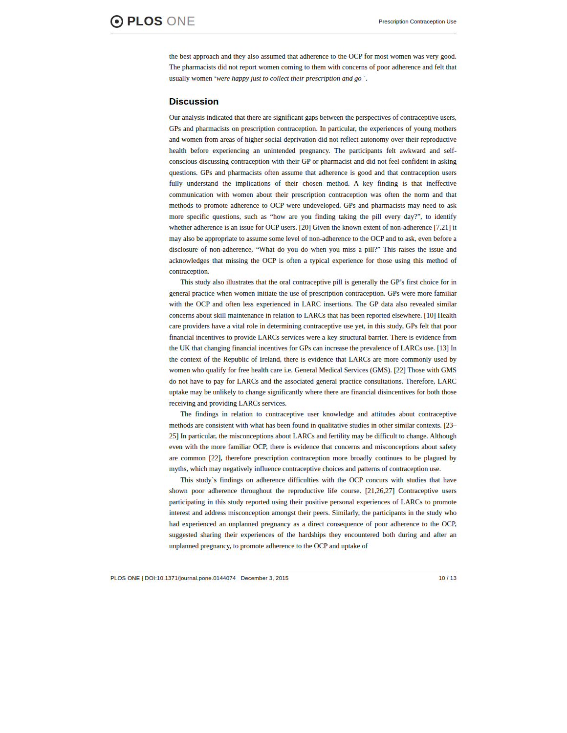PLOS ONE
Prescription Contraception Use
the best approach and they also assumed that adherence to the OCP for most women was very good. The pharmacists did not report women coming to them with concerns of poor adherence and felt that usually women ‘were happy just to collect their prescription and go `.
Discussion
Our analysis indicated that there are significant gaps between the perspectives of contraceptive users, GPs and pharmacists on prescription contraception. In particular, the experiences of young mothers and women from areas of higher social deprivation did not reflect autonomy over their reproductive health before experiencing an unintended pregnancy. The participants felt awkward and self-conscious discussing contraception with their GP or pharmacist and did not feel confident in asking questions. GPs and pharmacists often assume that adherence is good and that contraception users fully understand the implications of their chosen method. A key finding is that ineffective communication with women about their prescription contraception was often the norm and that methods to promote adherence to OCP were undeveloped. GPs and pharmacists may need to ask more specific questions, such as “how are you finding taking the pill every day?”, to identify whether adherence is an issue for OCP users. [20] Given the known extent of non-adherence [7,21] it may also be appropriate to assume some level of non-adherence to the OCP and to ask, even before a disclosure of non-adherence, “What do you do when you miss a pill?” This raises the issue and acknowledges that missing the OCP is often a typical experience for those using this method of contraception.
This study also illustrates that the oral contraceptive pill is generally the GP’s first choice for in general practice when women initiate the use of prescription contraception. GPs were more familiar with the OCP and often less experienced in LARC insertions. The GP data also revealed similar concerns about skill maintenance in relation to LARCs that has been reported elsewhere. [10] Health care providers have a vital role in determining contraceptive use yet, in this study, GPs felt that poor financial incentives to provide LARCs services were a key structural barrier. There is evidence from the UK that changing financial incentives for GPs can increase the prevalence of LARCs use. [13] In the context of the Republic of Ireland, there is evidence that LARCs are more commonly used by women who qualify for free health care i.e. General Medical Services (GMS). [22] Those with GMS do not have to pay for LARCs and the associated general practice consultations. Therefore, LARC uptake may be unlikely to change significantly where there are financial disincentives for both those receiving and providing LARCs services.
The findings in relation to contraceptive user knowledge and attitudes about contraceptive methods are consistent with what has been found in qualitative studies in other similar contexts. [23–25] In particular, the misconceptions about LARCs and fertility may be difficult to change. Although even with the more familiar OCP, there is evidence that concerns and misconceptions about safety are common [22], therefore prescription contraception more broadly continues to be plagued by myths, which may negatively influence contraceptive choices and patterns of contraception use.
This study`s findings on adherence difficulties with the OCP concurs with studies that have shown poor adherence throughout the reproductive life course. [21,26,27] Contraceptive users participating in this study reported using their positive personal experiences of LARCs to promote interest and address misconception amongst their peers. Similarly, the participants in the study who had experienced an unplanned pregnancy as a direct consequence of poor adherence to the OCP, suggested sharing their experiences of the hardships they encountered both during and after an unplanned pregnancy, to promote adherence to the OCP and uptake of
PLOS ONE | DOI:10.1371/journal.pone.0144074 December 3, 2015
10 / 13